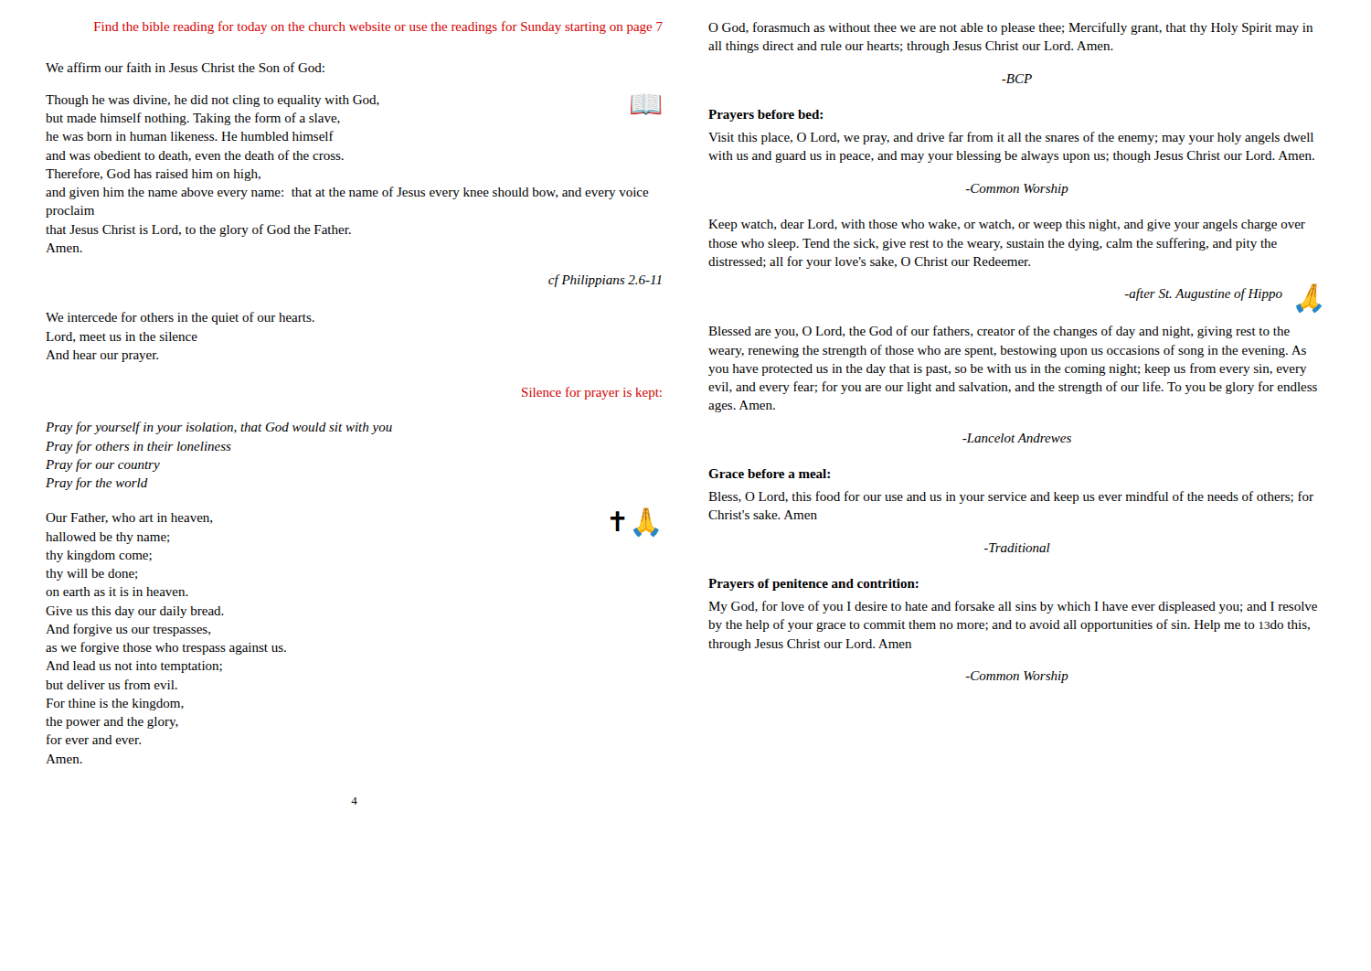Find the bible reading for today on the church website or use the readings for Sunday starting on page 7
We affirm our faith in Jesus Christ the Son of God:
📖 Though he was divine, he did not cling to equality with God,
but made himself nothing. Taking the form of a slave,
he was born in human likeness. He humbled himself
and was obedient to death, even the death of the cross.
Therefore, God has raised him on high,
and given him the name above every name: that at the name of Jesus every knee should bow, and every voice proclaim
that Jesus Christ is Lord, to the glory of God the Father.
Amen.
cf Philippians 2.6-11
We intercede for others in the quiet of our hearts.
Lord, meet us in the silence
And hear our prayer.
Silence for prayer is kept:
Pray for yourself in your isolation, that God would sit with you Pray for others in their loneliness Pray for our country Pray for the world
✝🙏 Our Father, who art in heaven,
hallowed be thy name;
thy kingdom come;
thy will be done;
on earth as it is in heaven.
Give us this day our daily bread.
And forgive us our trespasses,
as we forgive those who trespass against us.
And lead us not into temptation;
but deliver us from evil.
For thine is the kingdom,
the power and the glory,
for ever and ever.
Amen.
4
O God, forasmuch as without thee we are not able to please thee; Mercifully grant, that thy Holy Spirit may in all things direct and rule our hearts; through Jesus Christ our Lord. Amen.
-BCP
Prayers before bed:
Visit this place, O Lord, we pray, and drive far from it all the snares of the enemy; may your holy angels dwell with us and guard us in peace, and may your blessing be always upon us; though Jesus Christ our Lord. Amen.
-Common Worship
Keep watch, dear Lord, with those who wake, or watch, or weep this night, and give your angels charge over those who sleep. Tend the sick, give rest to the weary, sustain the dying, calm the suffering, and pity the distressed; all for your love's sake, O Christ our Redeemer.
🙏-after St. Augustine of Hippo
Blessed are you, O Lord, the God of our fathers, creator of the changes of day and night, giving rest to the weary, renewing the strength of those who are spent, bestowing upon us occasions of song in the evening. As you have protected us in the day that is past, so be with us in the coming night; keep us from every sin, every evil, and every fear; for you are our light and salvation, and the strength of our life. To you be glory for endless ages. Amen.
-Lancelot Andrewes
Grace before a meal:
Bless, O Lord, this food for our use and us in your service and keep us ever mindful of the needs of others; for Christ's sake. Amen
-Traditional
Prayers of penitence and contrition:
My God, for love of you I desire to hate and forsake all sins by which I have ever displeased you; and I resolve by the help of your grace to commit them no more; and to avoid all opportunities of sin. Help me to 13do this, through Jesus Christ our Lord. Amen
-Common Worship